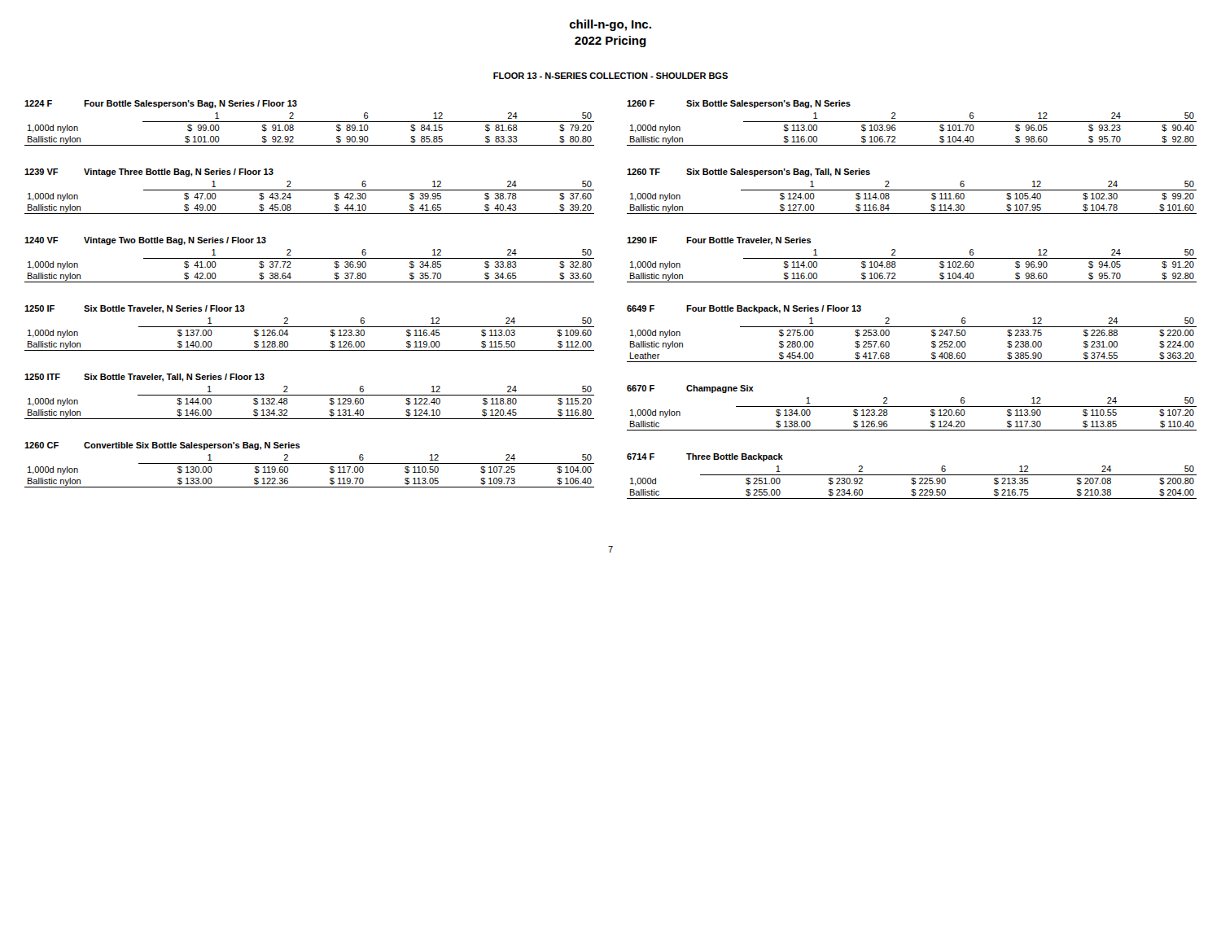chill-n-go, Inc.
2022 Pricing
FLOOR 13 - N-SERIES COLLECTION - SHOULDER BGS
1224 F Four Bottle Salesperson's Bag, N Series / Floor 13
| | 1 | 2 | 6 | 12 | 24 | 50 |
| --- | --- | --- | --- | --- | --- | --- |
| 1,000d nylon | $ 99.00 | $ 91.08 | $ 89.10 | $ 84.15 | $ 81.68 | $ 79.20 |
| Ballistic nylon | $ 101.00 | $ 92.92 | $ 90.90 | $ 85.85 | $ 83.33 | $ 80.80 |
1239 VF Vintage Three Bottle Bag, N Series / Floor 13
| | 1 | 2 | 6 | 12 | 24 | 50 |
| --- | --- | --- | --- | --- | --- | --- |
| 1,000d nylon | $ 47.00 | $ 43.24 | $ 42.30 | $ 39.95 | $ 38.78 | $ 37.60 |
| Ballistic nylon | $ 49.00 | $ 45.08 | $ 44.10 | $ 41.65 | $ 40.43 | $ 39.20 |
1240 VF Vintage Two Bottle Bag, N Series / Floor 13
| | 1 | 2 | 6 | 12 | 24 | 50 |
| --- | --- | --- | --- | --- | --- | --- |
| 1,000d nylon | $ 41.00 | $ 37.72 | $ 36.90 | $ 34.85 | $ 33.83 | $ 32.80 |
| Ballistic nylon | $ 42.00 | $ 38.64 | $ 37.80 | $ 35.70 | $ 34.65 | $ 33.60 |
1250 IF Six Bottle Traveler, N Series / Floor 13
| | 1 | 2 | 6 | 12 | 24 | 50 |
| --- | --- | --- | --- | --- | --- | --- |
| 1,000d nylon | $ 137.00 | $ 126.04 | $ 123.30 | $ 116.45 | $ 113.03 | $ 109.60 |
| Ballistic nylon | $ 140.00 | $ 128.80 | $ 126.00 | $ 119.00 | $ 115.50 | $ 112.00 |
1250 ITF Six Bottle Traveler, Tall, N Series / Floor 13
| | 1 | 2 | 6 | 12 | 24 | 50 |
| --- | --- | --- | --- | --- | --- | --- |
| 1,000d nylon | $ 144.00 | $ 132.48 | $ 129.60 | $ 122.40 | $ 118.80 | $ 115.20 |
| Ballistic nylon | $ 146.00 | $ 134.32 | $ 131.40 | $ 124.10 | $ 120.45 | $ 116.80 |
1260 CF Convertible Six Bottle Salesperson's Bag, N Series
| | 1 | 2 | 6 | 12 | 24 | 50 |
| --- | --- | --- | --- | --- | --- | --- |
| 1,000d nylon | $ 130.00 | $ 119.60 | $ 117.00 | $ 110.50 | $ 107.25 | $ 104.00 |
| Ballistic nylon | $ 133.00 | $ 122.36 | $ 119.70 | $ 113.05 | $ 109.73 | $ 106.40 |
1260 F Six Bottle Salesperson's Bag, N Series
| | 1 | 2 | 6 | 12 | 24 | 50 |
| --- | --- | --- | --- | --- | --- | --- |
| 1,000d nylon | $ 113.00 | $ 103.96 | $ 101.70 | $ 96.05 | $ 93.23 | $ 90.40 |
| Ballistic nylon | $ 116.00 | $ 106.72 | $ 104.40 | $ 98.60 | $ 95.70 | $ 92.80 |
1260 TF Six Bottle Salesperson's Bag, Tall, N Series
| | 1 | 2 | 6 | 12 | 24 | 50 |
| --- | --- | --- | --- | --- | --- | --- |
| 1,000d nylon | $ 124.00 | $ 114.08 | $ 111.60 | $ 105.40 | $ 102.30 | $ 99.20 |
| Ballistic nylon | $ 127.00 | $ 116.84 | $ 114.30 | $ 107.95 | $ 104.78 | $ 101.60 |
1290 IF Four Bottle Traveler, N Series
| | 1 | 2 | 6 | 12 | 24 | 50 |
| --- | --- | --- | --- | --- | --- | --- |
| 1,000d nylon | $ 114.00 | $ 104.88 | $ 102.60 | $ 96.90 | $ 94.05 | $ 91.20 |
| Ballistic nylon | $ 116.00 | $ 106.72 | $ 104.40 | $ 98.60 | $ 95.70 | $ 92.80 |
6649 F Four Bottle Backpack, N Series / Floor 13
| | 1 | 2 | 6 | 12 | 24 | 50 |
| --- | --- | --- | --- | --- | --- | --- |
| 1,000d nylon | $ 275.00 | $ 253.00 | $ 247.50 | $ 233.75 | $ 226.88 | $ 220.00 |
| Ballistic nylon | $ 280.00 | $ 257.60 | $ 252.00 | $ 238.00 | $ 231.00 | $ 224.00 |
| Leather | $ 454.00 | $ 417.68 | $ 408.60 | $ 385.90 | $ 374.55 | $ 363.20 |
6670 F Champagne Six
| | 1 | 2 | 6 | 12 | 24 | 50 |
| --- | --- | --- | --- | --- | --- | --- |
| 1,000d nylon | $ 134.00 | $ 123.28 | $ 120.60 | $ 113.90 | $ 110.55 | $ 107.20 |
| Ballistic | $ 138.00 | $ 126.96 | $ 124.20 | $ 117.30 | $ 113.85 | $ 110.40 |
6714 F Three Bottle Backpack
| | 1 | 2 | 6 | 12 | 24 | 50 |
| --- | --- | --- | --- | --- | --- | --- |
| 1,000d | $ 251.00 | $ 230.92 | $ 225.90 | $ 213.35 | $ 207.08 | $ 200.80 |
| Ballistic | $ 255.00 | $ 234.60 | $ 229.50 | $ 216.75 | $ 210.38 | $ 204.00 |
7